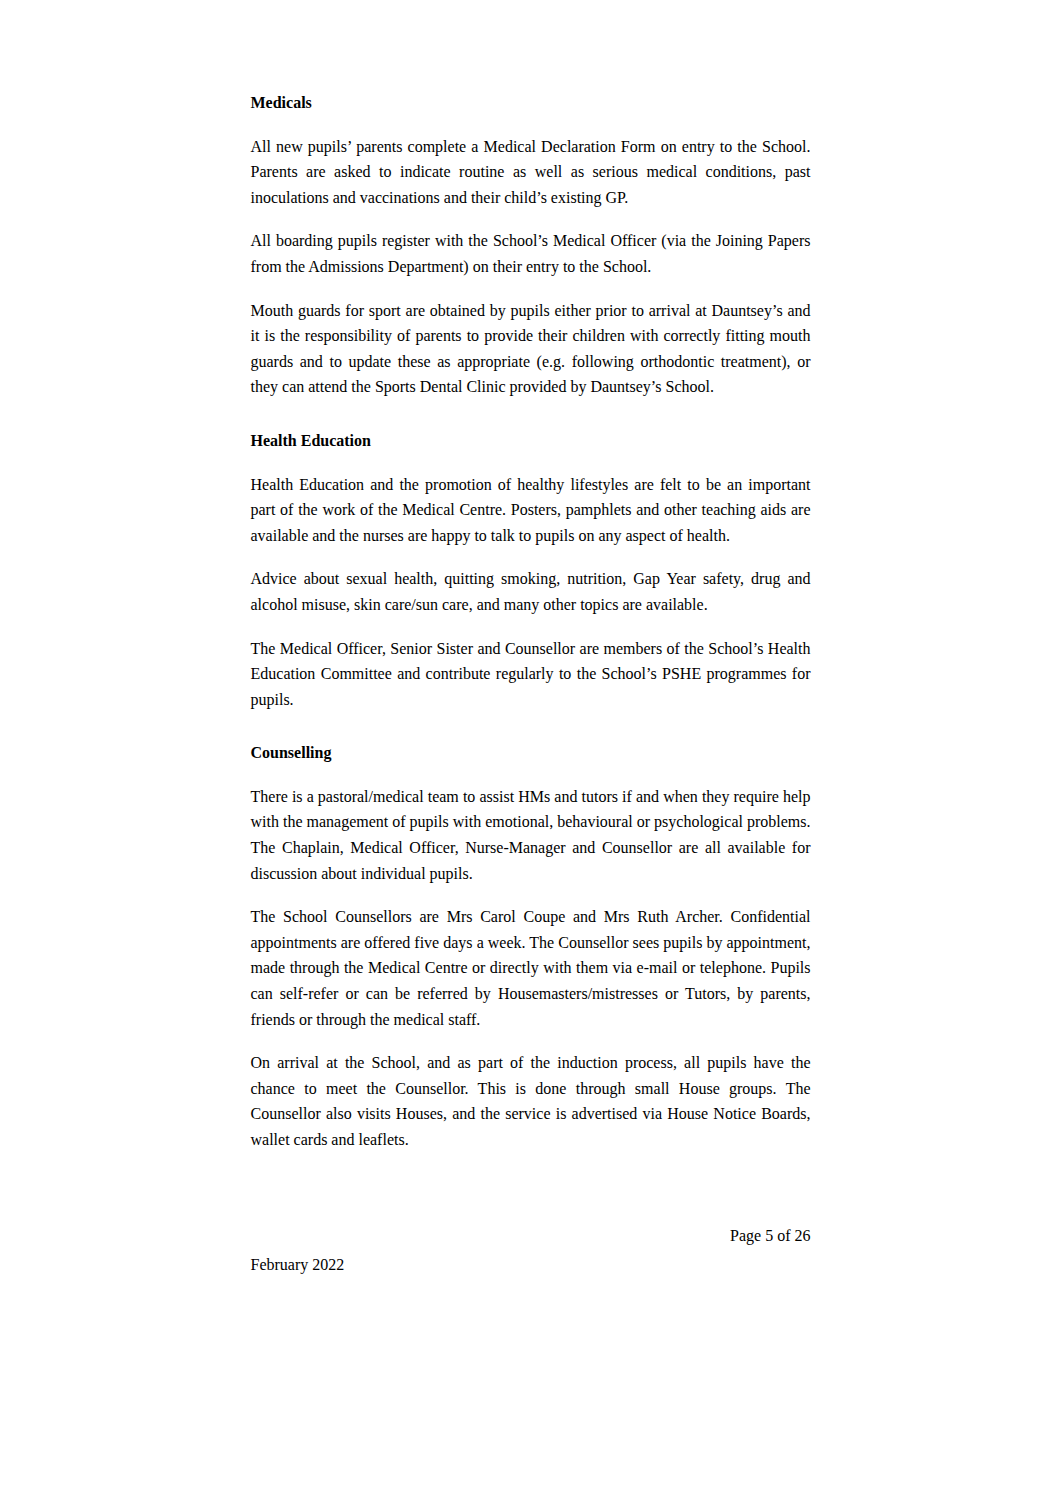Medicals
All new pupils’ parents complete a Medical Declaration Form on entry to the School. Parents are asked to indicate routine as well as serious medical conditions, past inoculations and vaccinations and their child’s existing GP.
All boarding pupils register with the School’s Medical Officer (via the Joining Papers from the Admissions Department) on their entry to the School.
Mouth guards for sport are obtained by pupils either prior to arrival at Dauntsey’s and it is the responsibility of parents to provide their children with correctly fitting mouth guards and to update these as appropriate (e.g. following orthodontic treatment), or they can attend the Sports Dental Clinic provided by Dauntsey’s School.
Health Education
Health Education and the promotion of healthy lifestyles are felt to be an important part of the work of the Medical Centre. Posters, pamphlets and other teaching aids are available and the nurses are happy to talk to pupils on any aspect of health.
Advice about sexual health, quitting smoking, nutrition, Gap Year safety, drug and alcohol misuse, skin care/sun care, and many other topics are available.
The Medical Officer, Senior Sister and Counsellor are members of the School’s Health Education Committee and contribute regularly to the School’s PSHE programmes for pupils.
Counselling
There is a pastoral/medical team to assist HMs and tutors if and when they require help with the management of pupils with emotional, behavioural or psychological problems. The Chaplain, Medical Officer, Nurse-Manager and Counsellor are all available for discussion about individual pupils.
The School Counsellors are Mrs Carol Coupe and Mrs Ruth Archer. Confidential appointments are offered five days a week. The Counsellor sees pupils by appointment, made through the Medical Centre or directly with them via e-mail or telephone. Pupils can self-refer or can be referred by Housemasters/mistresses or Tutors, by parents, friends or through the medical staff.
On arrival at the School, and as part of the induction process, all pupils have the chance to meet the Counsellor. This is done through small House groups. The Counsellor also visits Houses, and the service is advertised via House Notice Boards, wallet cards and leaflets.
Page 5 of 26
February 2022